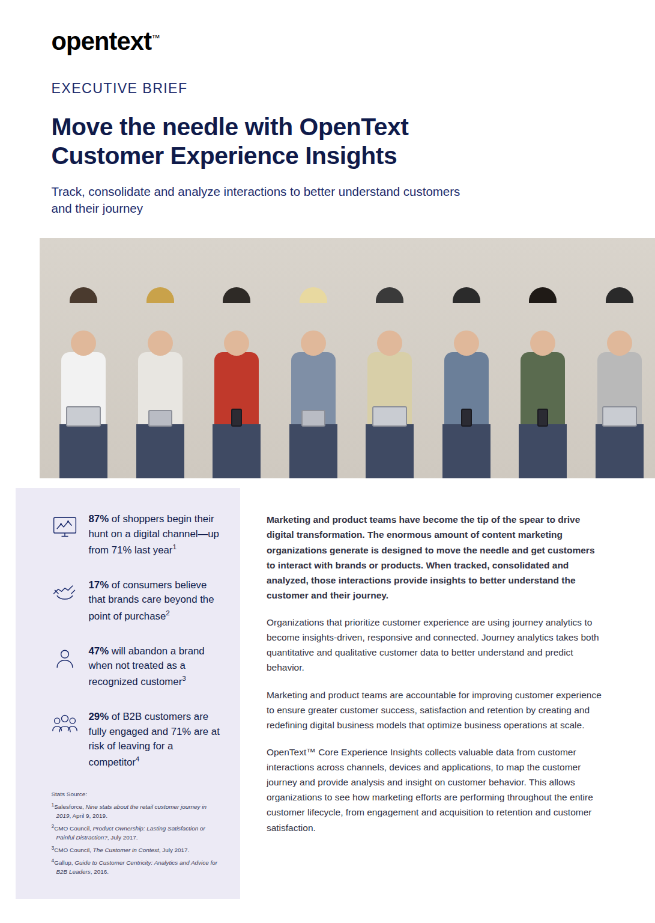opentext™
Executive Brief
Move the needle with OpenText Customer Experience Insights
Track, consolidate and analyze interactions to better understand customers and their journey
87% of shoppers begin their hunt on a digital channel—up from 71% last year1
17% of consumers believe that brands care beyond the point of purchase2
47% will abandon a brand when not treated as a recognized customer3
29% of B2B customers are fully engaged and 71% are at risk of leaving for a competitor4
Stats Source:
1Salesforce, Nine stats about the retail customer journey in 2019, April 9, 2019.
2CMO Council, Product Ownership: Lasting Satisfaction or Painful Distraction?, July 2017.
3CMO Council, The Customer in Context, July 2017.
4Gallup, Guide to Customer Centricity: Analytics and Advice for B2B Leaders, 2016.
Marketing and product teams have become the tip of the spear to drive digital transformation. The enormous amount of content marketing organizations generate is designed to move the needle and get customers to interact with brands or products. When tracked, consolidated and analyzed, those interactions provide insights to better understand the customer and their journey.
Organizations that prioritize customer experience are using journey analytics to become insights-driven, responsive and connected. Journey analytics takes both quantitative and qualitative customer data to better understand and predict behavior.
Marketing and product teams are accountable for improving customer experience to ensure greater customer success, satisfaction and retention by creating and redefining digital business models that optimize business operations at scale.
OpenText™ Core Experience Insights collects valuable data from customer interactions across channels, devices and applications, to map the customer journey and provide analysis and insight on customer behavior. This allows organizations to see how marketing efforts are performing throughout the entire customer lifecycle, from engagement and acquisition to retention and customer satisfaction.